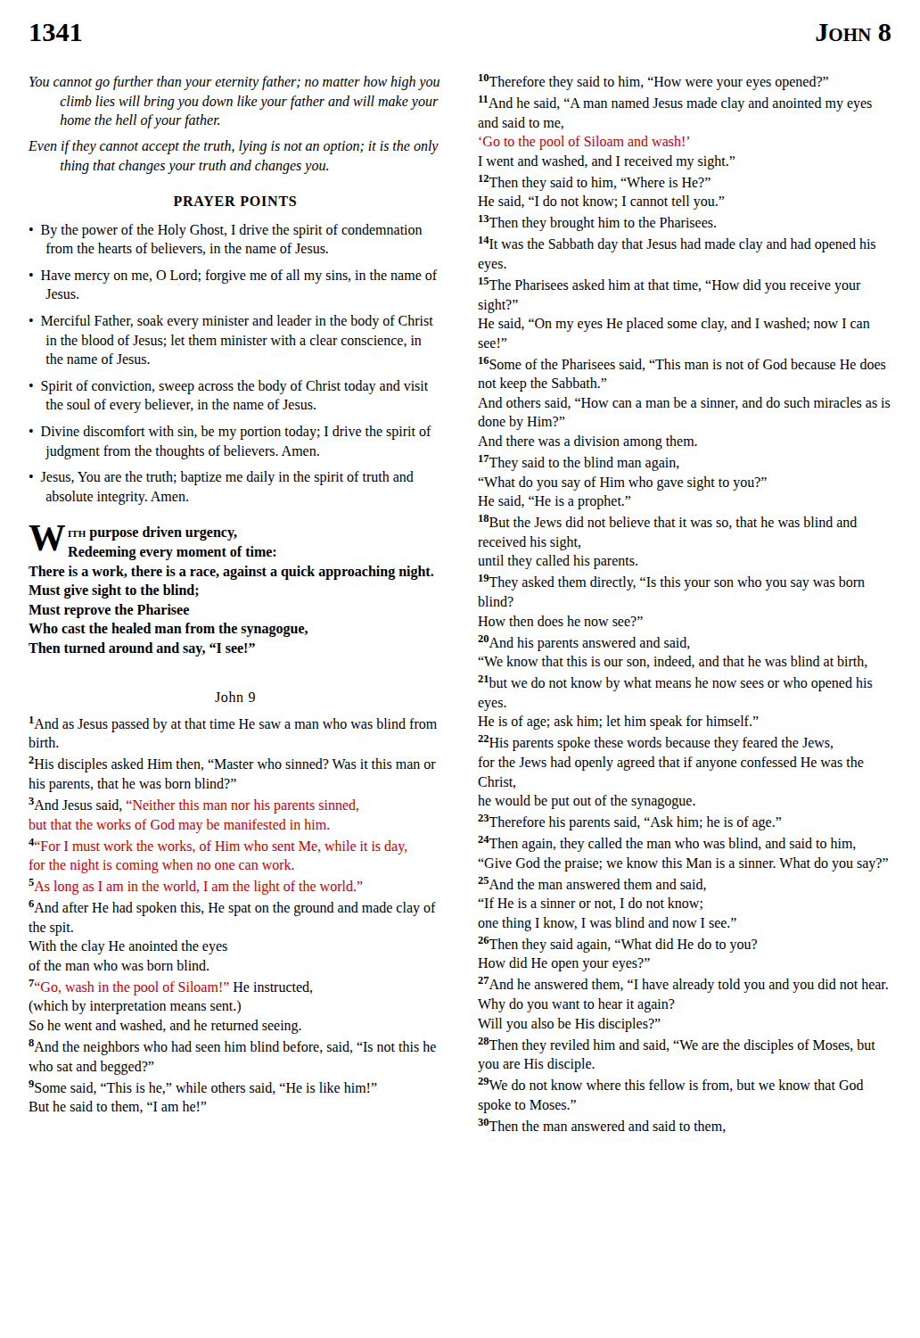1341 John 8
You cannot go further than your eternity father; no matter how high you climb lies will bring you down like your father and will make your home the hell of your father.
Even if they cannot accept the truth, lying is not an option; it is the only thing that changes your truth and changes you.
Prayer Points
By the power of the Holy Ghost, I drive the spirit of condemnation from the hearts of believers, in the name of Jesus.
Have mercy on me, O Lord; forgive me of all my sins, in the name of Jesus.
Merciful Father, soak every minister and leader in the body of Christ in the blood of Jesus; let them minister with a clear conscience, in the name of Jesus.
Spirit of conviction, sweep across the body of Christ today and visit the soul of every believer, in the name of Jesus.
Divine discomfort with sin, be my portion today; I drive the spirit of judgment from the thoughts of believers. Amen.
Jesus, You are the truth; baptize me daily in the spirit of truth and absolute integrity. Amen.
With purpose driven urgency,
Redeeming every moment of time:
There is a work, there is a race, against a quick approaching night.
Must give sight to the blind;
Must reprove the Pharisee
Who cast the healed man from the synagogue,
Then turned around and say, “I see!”
John 9
1 And as Jesus passed by at that time He saw a man who was blind from birth.
2 His disciples asked Him then, “Master who sinned? Was it this man or his parents, that he was born blind?”
3 And Jesus said, “Neither this man nor his parents sinned,
but that the works of God may be manifested in him.
4“For I must work the works, of Him who sent Me, while it is day,
for the night is coming when no one can work.
5 As long as I am in the world, I am the light of the world.”
6 And after He had spoken this, He spat on the ground and made clay of the spit.
With the clay He anointed the eyes
of the man who was born blind.
7“Go, wash in the pool of Siloam!” He instructed,
(which by interpretation means sent.)
So he went and washed, and he returned seeing.
8 And the neighbors who had seen him blind before, said, “Is not this he who sat and begged?”
9 Some said, “This is he,” while others said, “He is like him!”
But he said to them, “I am he!”
10 Therefore they said to him, “How were your eyes opened?”
11 And he said, “A man named Jesus made clay and anointed my eyes and said to me,
‘Go to the pool of Siloam and wash!’
I went and washed, and I received my sight.”
12 Then they said to him, “Where is He?”
He said, “I do not know; I cannot tell you.”
13 Then they brought him to the Pharisees.
14 It was the Sabbath day that Jesus had made clay and had opened his eyes.
15 The Pharisees asked him at that time, “How did you receive your sight?”
He said, “On my eyes He placed some clay, and I washed; now I can see!”
16 Some of the Pharisees said, “This man is not of God because He does not keep the Sabbath.”
And others said, “How can a man be a sinner, and do such miracles as is done by Him?”
And there was a division among them.
17 They said to the blind man again,
“What do you say of Him who gave sight to you?”
He said, “He is a prophet.”
18 But the Jews did not believe that it was so, that he was blind and received his sight,
until they called his parents.
19 They asked them directly, “Is this your son who you say was born blind?
How then does he now see?”
20 And his parents answered and said,
“We know that this is our son, indeed, and that he was blind at birth,
21but we do not know by what means he now sees or who opened his eyes.
He is of age; ask him; let him speak for himself.”
22 His parents spoke these words because they feared the Jews,
for the Jews had openly agreed that if anyone confessed He was the Christ,
he would be put out of the synagogue.
23 Therefore his parents said, “Ask him; he is of age.”
24 Then again, they called the man who was blind, and said to him, “Give God the praise; we know this Man is a sinner. What do you say?”
25 And the man answered them and said,
“If He is a sinner or not, I do not know;
one thing I know, I was blind and now I see.”
26 Then they said again, “What did He do to you?
How did He open your eyes?”
27 And he answered them, “I have already told you and you did not hear. Why do you want to hear it again?
Will you also be His disciples?”
28 Then they reviled him and said, “We are the disciples of Moses, but you are His disciple.
29 We do not know where this fellow is from, but we know that God spoke to Moses.”
30 Then the man answered and said to them,